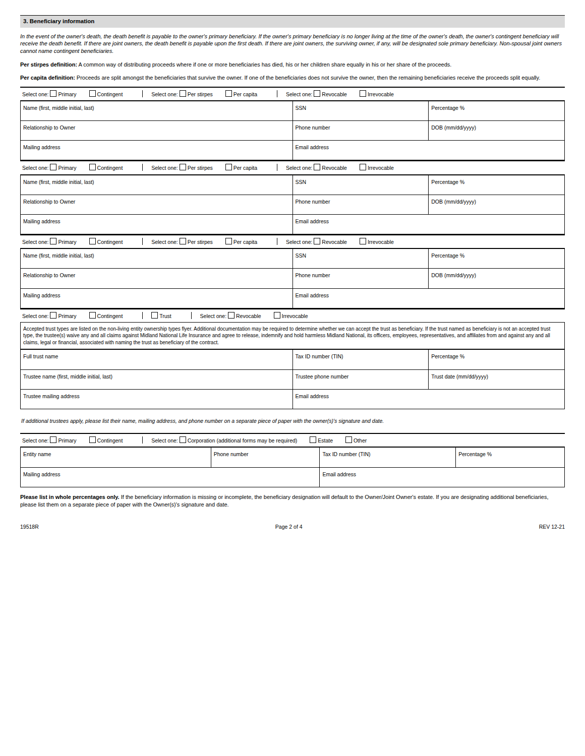3. Beneficiary information
In the event of the owner's death, the death benefit is payable to the owner's primary beneficiary. If the owner's primary beneficiary is no longer living at the time of the owner's death, the owner's contingent beneficiary will receive the death benefit. If there are joint owners, the death benefit is payable upon the first death. If there are joint owners, the surviving owner, if any, will be designated sole primary beneficiary. Non-spousal joint owners cannot name contingent beneficiaries.
Per stirpes definition: A common way of distributing proceeds where if one or more beneficiaries has died, his or her children share equally in his or her share of the proceeds.
Per capita definition: Proceeds are split amongst the beneficiaries that survive the owner. If one of the beneficiaries does not survive the owner, then the remaining beneficiaries receive the proceeds split equally.
Select one: Primary Contingent Select one: Per stirpes Per capita Select one: Revocable Irrevocable
| Name (first, middle initial, last) | SSN | Percentage % |
| Relationship to Owner | Phone number | DOB (mm/dd/yyyy) |
| Mailing address | Email address |
Select one: Primary Contingent Select one: Per stirpes Per capita Select one: Revocable Irrevocable
| Name (first, middle initial, last) | SSN | Percentage % |
| Relationship to Owner | Phone number | DOB (mm/dd/yyyy) |
| Mailing address | Email address |
Select one: Primary Contingent Select one: Per stirpes Per capita Select one: Revocable Irrevocable
| Name (first, middle initial, last) | SSN | Percentage % |
| Relationship to Owner | Phone number | DOB (mm/dd/yyyy) |
| Mailing address | Email address |
Select one: Primary Contingent Trust Select one: Revocable Irrevocable
Accepted trust types are listed on the non-living entity ownership types flyer. Additional documentation may be required to determine whether we can accept the trust as beneficiary. If the trust named as beneficiary is not an accepted trust type, the trustee(s) waive any and all claims against Midland National Life Insurance and agree to release, indemnify and hold harmless Midland National, its officers, employees, representatives, and affiliates from and against any and all claims, legal or financial, associated with naming the trust as beneficiary of the contract.
| Full trust name | Tax ID number (TIN) | Percentage % |
| Trustee name (first, middle initial, last) | Trustee phone number | Trust date (mm/dd/yyyy) |
| Trustee mailing address | Email address |
If additional trustees apply, please list their name, mailing address, and phone number on a separate piece of paper with the owner(s)'s signature and date.
Select one: Primary Contingent Select one: Corporation (additional forms may be required) Estate Other
| Entity name | Phone number | Tax ID number (TIN) | Percentage % |
| Mailing address | Email address |
Please list in whole percentages only. If the beneficiary information is missing or incomplete, the beneficiary designation will default to the Owner/Joint Owner's estate. If you are designating additional beneficiaries, please list them on a separate piece of paper with the Owner(s)'s signature and date.
19518R
Page 2 of 4
REV 12-21